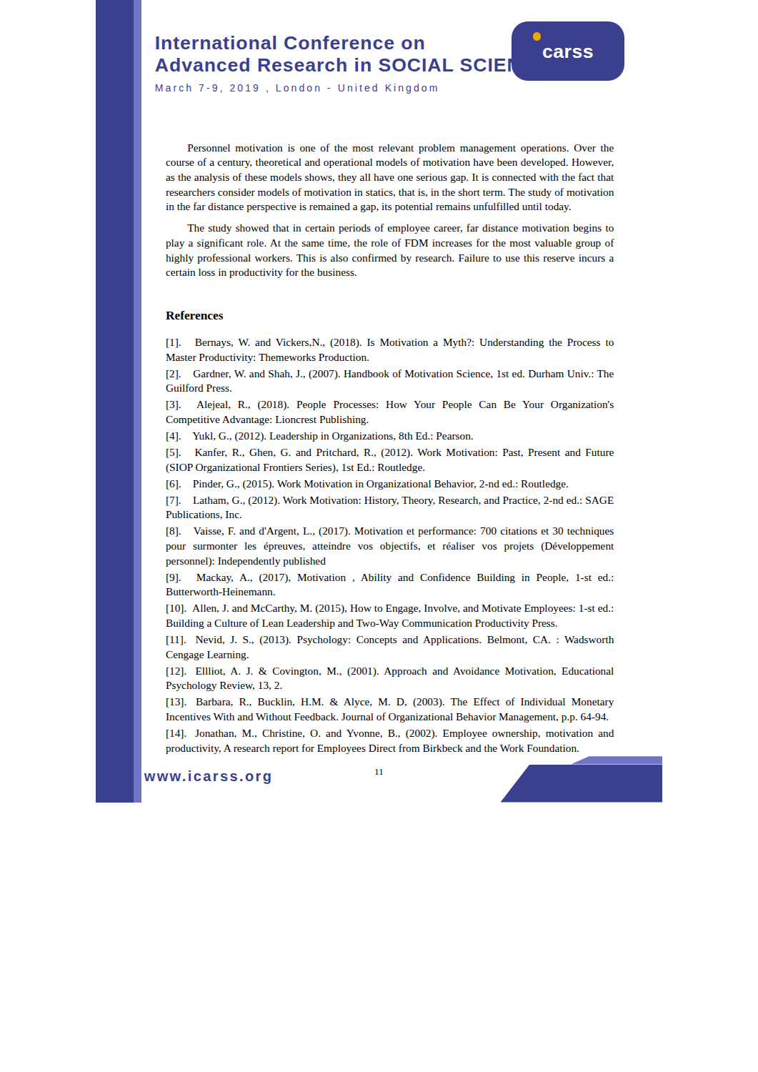International Conference on Advanced Research in SOCIAL SCIENCES
March 7-9, 2019 , London - United Kingdom
carss
Personnel motivation is one of the most relevant problem management operations. Over the course of a century, theoretical and operational models of motivation have been developed. However, as the analysis of these models shows, they all have one serious gap. It is connected with the fact that researchers consider models of motivation in statics, that is, in the short term. The study of motivation in the far distance perspective is remained a gap, its potential remains unfulfilled until today.
The study showed that in certain periods of employee career, far distance motivation begins to play a significant role. At the same time, the role of FDM increases for the most valuable group of highly professional workers. This is also confirmed by research. Failure to use this reserve incurs a certain loss in productivity for the business.
References
[1]. Bernays, W. and Vickers,N., (2018). Is Motivation a Myth?: Understanding the Process to Master Productivity: Themeworks Production.
[2]. Gardner, W. and Shah, J., (2007). Handbook of Motivation Science, 1st ed. Durham Univ.: The Guilford Press.
[3]. Alejeal, R., (2018). People Processes: How Your People Can Be Your Organization's Competitive Advantage: Lioncrest Publishing.
[4]. Yukl, G., (2012). Leadership in Organizations, 8th Ed.: Pearson.
[5]. Kanfer, R., Ghen, G. and Pritchard, R., (2012). Work Motivation: Past, Present and Future (SIOP Organizational Frontiers Series), 1st Ed.: Routledge.
[6]. Pinder, G., (2015). Work Motivation in Organizational Behavior, 2-nd ed.: Routledge.
[7]. Latham, G., (2012). Work Motivation: History, Theory, Research, and Practice, 2-nd ed.: SAGE Publications, Inc.
[8]. Vaisse, F. and d'Argent, L., (2017). Motivation et performance: 700 citations et 30 techniques pour surmonter les épreuves, atteindre vos objectifs, et réaliser vos projets (Développement personnel): Independently published
[9]. Mackay, A., (2017), Motivation , Ability and Confidence Building in People, 1-st ed.: Butterworth-Heinemann.
[10]. Allen, J. and McCarthy, M. (2015), How to Engage, Involve, and Motivate Employees: 1-st ed.: Building a Culture of Lean Leadership and Two-Way Communication Productivity Press.
[11]. Nevid, J. S., (2013). Psychology: Concepts and Applications. Belmont, CA. : Wadsworth Cengage Learning.
[12]. Ellliot, A. J. & Covington, M., (2001). Approach and Avoidance Motivation, Educational Psychology Review, 13, 2.
[13]. Barbara, R., Bucklin, H.M. & Alyce, M. D, (2003). The Effect of Individual Monetary Incentives With and Without Feedback. Journal of Organizational Behavior Management, p.p. 64-94.
[14]. Jonathan, M., Christine, O. and Yvonne, B., (2002). Employee ownership, motivation and productivity, A research report for Employees Direct from Birkbeck and the Work Foundation.
www.icarss.org
11